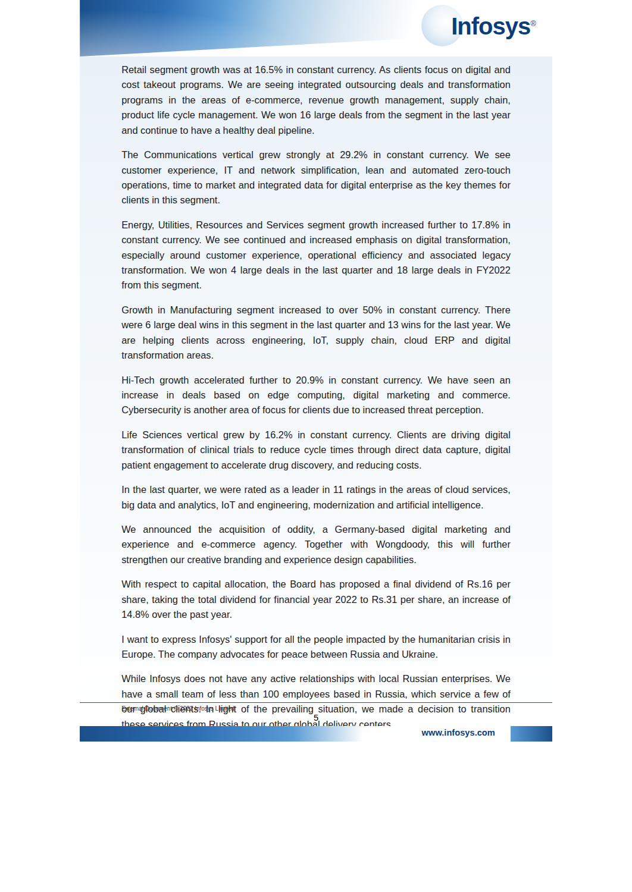Infosys®
Retail segment growth was at 16.5% in constant currency. As clients focus on digital and cost takeout programs. We are seeing integrated outsourcing deals and transformation programs in the areas of e-commerce, revenue growth management, supply chain, product life cycle management. We won 16 large deals from the segment in the last year and continue to have a healthy deal pipeline.
The Communications vertical grew strongly at 29.2% in constant currency. We see customer experience, IT and network simplification, lean and automated zero-touch operations, time to market and integrated data for digital enterprise as the key themes for clients in this segment.
Energy, Utilities, Resources and Services segment growth increased further to 17.8% in constant currency. We see continued and increased emphasis on digital transformation, especially around customer experience, operational efficiency and associated legacy transformation. We won 4 large deals in the last quarter and 18 large deals in FY2022 from this segment.
Growth in Manufacturing segment increased to over 50% in constant currency. There were 6 large deal wins in this segment in the last quarter and 13 wins for the last year. We are helping clients across engineering, IoT, supply chain, cloud ERP and digital transformation areas.
Hi-Tech growth accelerated further to 20.9% in constant currency. We have seen an increase in deals based on edge computing, digital marketing and commerce. Cybersecurity is another area of focus for clients due to increased threat perception.
Life Sciences vertical grew by 16.2% in constant currency. Clients are driving digital transformation of clinical trials to reduce cycle times through direct data capture, digital patient engagement to accelerate drug discovery, and reducing costs.
In the last quarter, we were rated as a leader in 11 ratings in the areas of cloud services, big data and analytics, IoT and engineering, modernization and artificial intelligence.
We announced the acquisition of oddity, a Germany-based digital marketing and experience and e-commerce agency. Together with Wongdoody, this will further strengthen our creative branding and experience design capabilities.
With respect to capital allocation, the Board has proposed a final dividend of Rs.16 per share, taking the total dividend for financial year 2022 to Rs.31 per share, an increase of 14.8% over the past year.
I want to express Infosys' support for all the people impacted by the humanitarian crisis in Europe. The company advocates for peace between Russia and Ukraine.
While Infosys does not have any active relationships with local Russian enterprises. We have a small team of less than 100 employees based in Russia, which service a few of our global clients. In light of the prevailing situation, we made a decision to transition these services from Russia to our other global delivery centers.
External Document © 2022 Infosys Limited
5
www.infosys.com